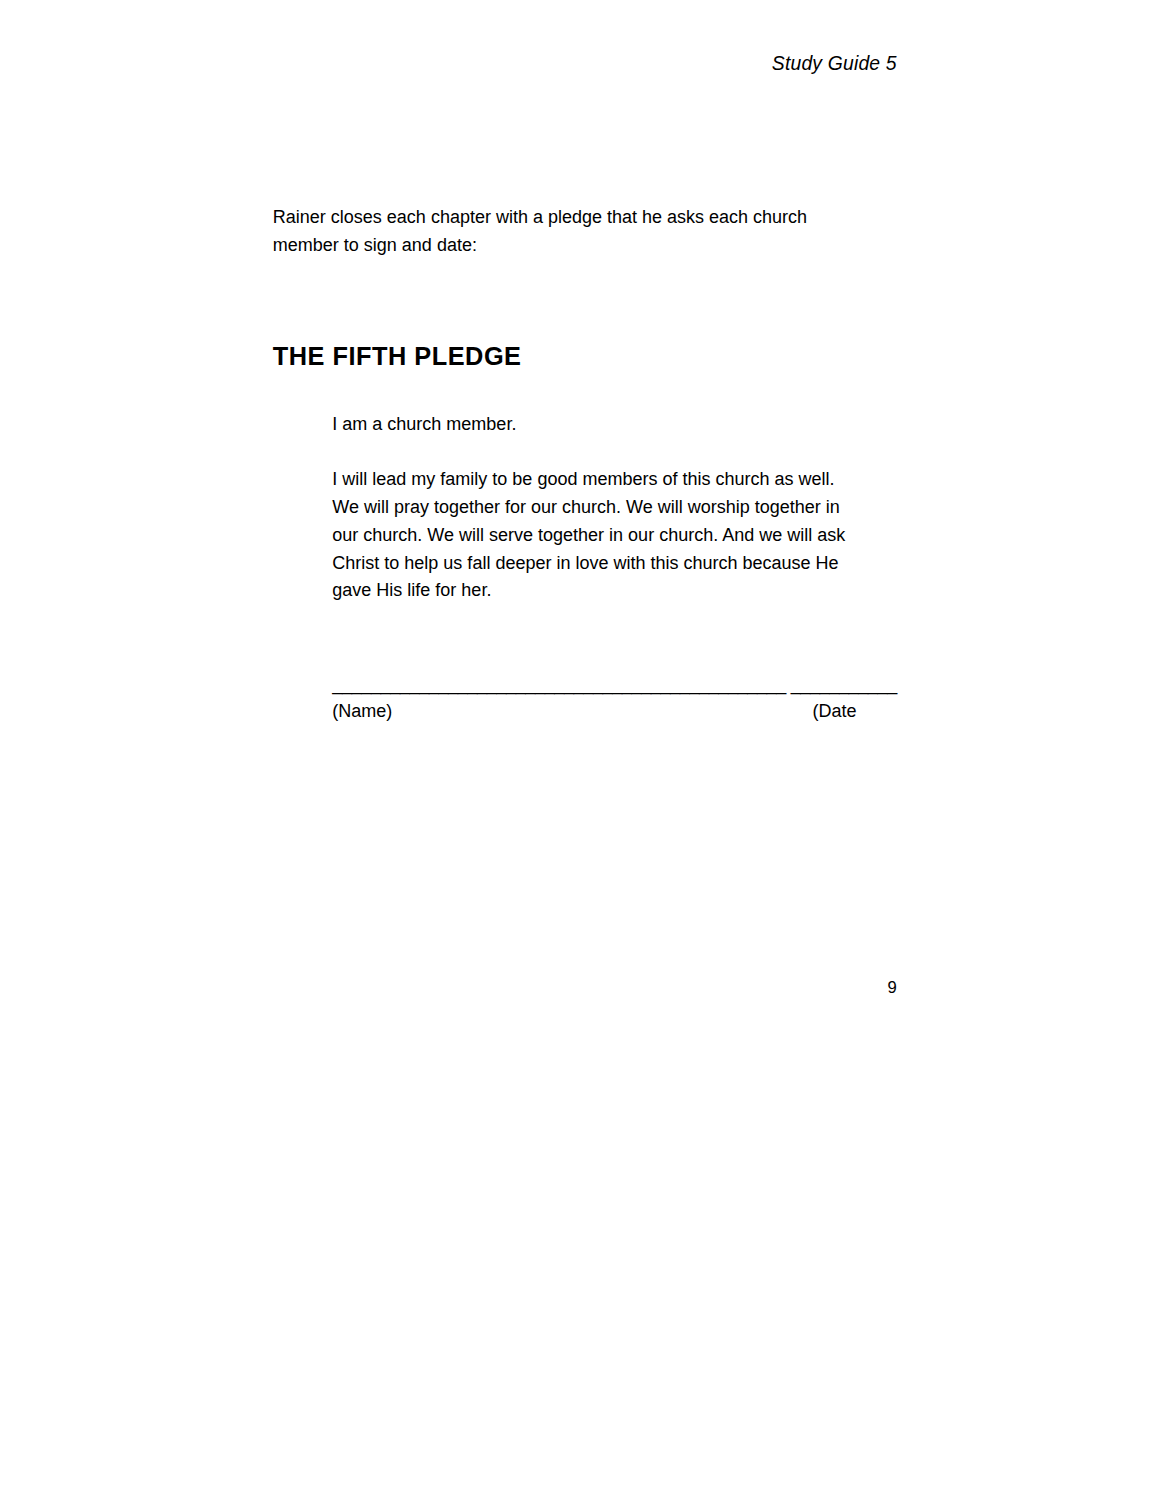Study Guide 5
Rainer closes each chapter with a pledge that he asks each church member to sign and date:
THE FIFTH PLEDGE
I am a church member.
I will lead my family to be good members of this church as well. We will pray together for our church. We will worship together in our church. We will serve together in our church. And we will ask Christ to help us fall deeper in love with this church because He gave His life for her.
_______________________________________________ ___________
(Name) (Date
9